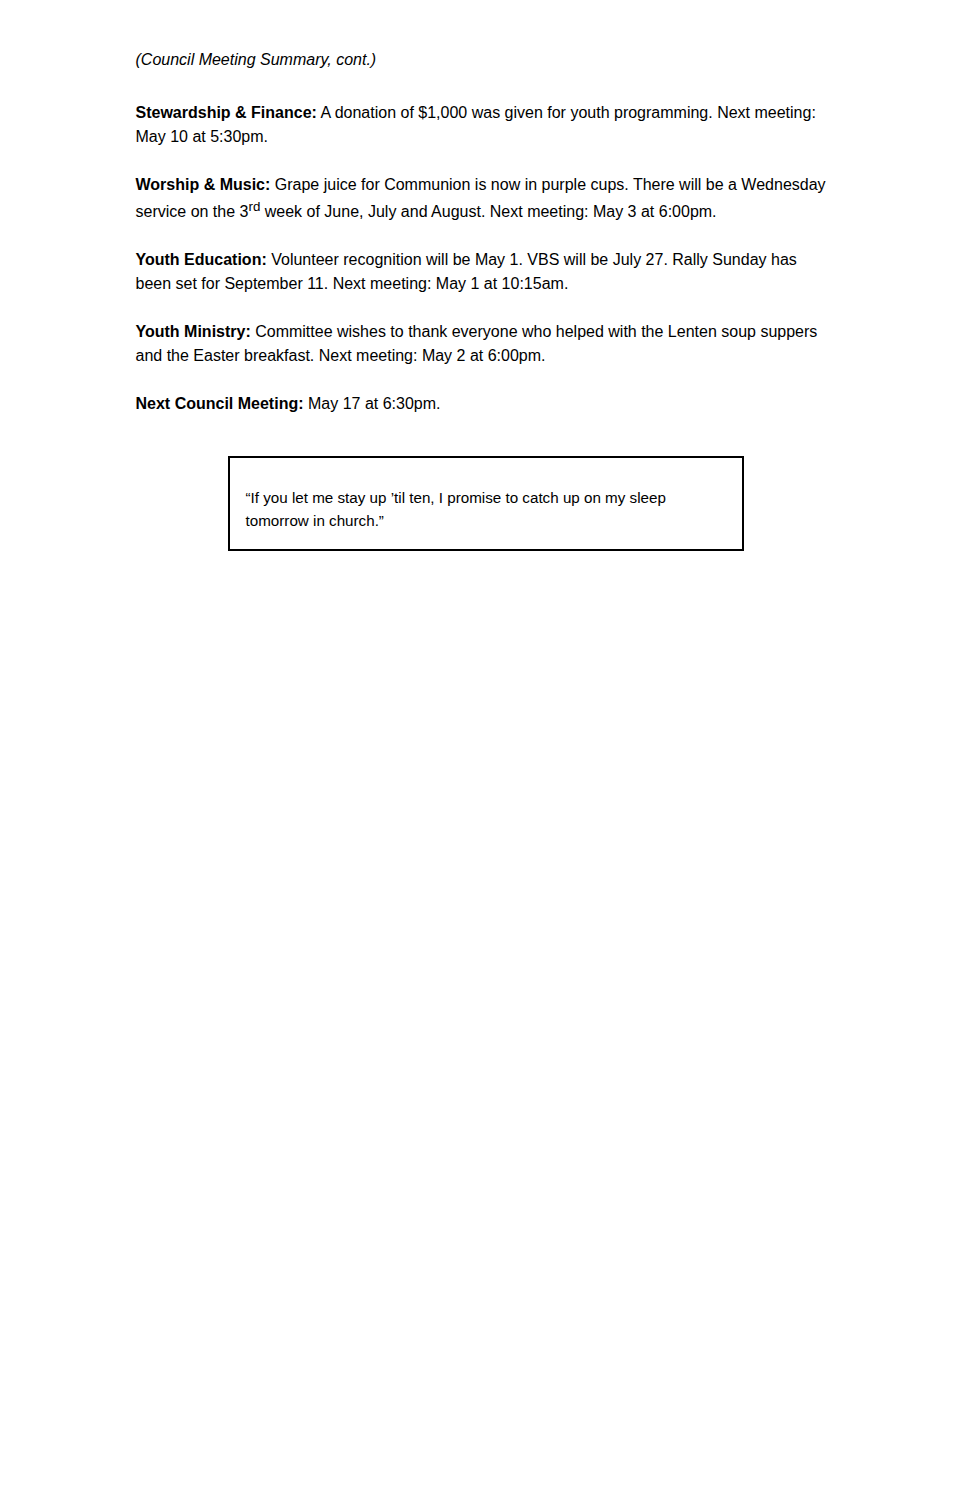(Council Meeting Summary, cont.)
Stewardship & Finance: A donation of $1,000 was given for youth programming. Next meeting: May 10 at 5:30pm.
Worship & Music: Grape juice for Communion is now in purple cups. There will be a Wednesday service on the 3rd week of June, July and August. Next meeting: May 3 at 6:00pm.
Youth Education: Volunteer recognition will be May 1. VBS will be July 27. Rally Sunday has been set for September 11. Next meeting: May 1 at 10:15am.
Youth Ministry: Committee wishes to thank everyone who helped with the Lenten soup suppers and the Easter breakfast. Next meeting: May 2 at 6:00pm.
Next Council Meeting: May 17 at 6:30pm.
“If you let me stay up ’til ten, I promise to catch up on my sleep tomorrow in church.”